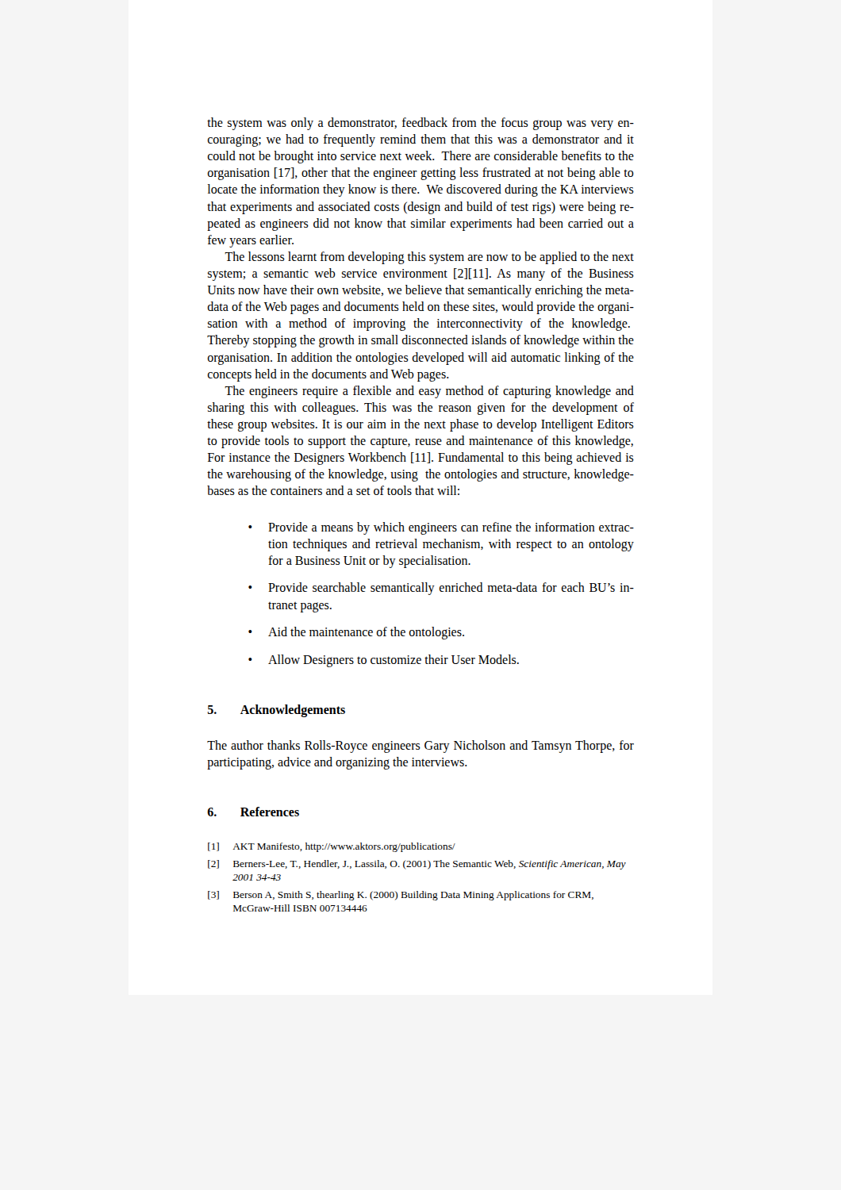the system was only a demonstrator, feedback from the focus group was very encouraging; we had to frequently remind them that this was a demonstrator and it could not be brought into service next week. There are considerable benefits to the organisation [17], other that the engineer getting less frustrated at not being able to locate the information they know is there. We discovered during the KA interviews that experiments and associated costs (design and build of test rigs) were being repeated as engineers did not know that similar experiments had been carried out a few years earlier.
The lessons learnt from developing this system are now to be applied to the next system; a semantic web service environment [2][11]. As many of the Business Units now have their own website, we believe that semantically enriching the metadata of the Web pages and documents held on these sites, would provide the organisation with a method of improving the interconnectivity of the knowledge. Thereby stopping the growth in small disconnected islands of knowledge within the organisation. In addition the ontologies developed will aid automatic linking of the concepts held in the documents and Web pages.
The engineers require a flexible and easy method of capturing knowledge and sharing this with colleagues. This was the reason given for the development of these group websites. It is our aim in the next phase to develop Intelligent Editors to provide tools to support the capture, reuse and maintenance of this knowledge, For instance the Designers Workbench [11]. Fundamental to this being achieved is the warehousing of the knowledge, using the ontologies and structure, knowledgebases as the containers and a set of tools that will:
Provide a means by which engineers can refine the information extraction techniques and retrieval mechanism, with respect to an ontology for a Business Unit or by specialisation.
Provide searchable semantically enriched meta-data for each BU’s intranet pages.
Aid the maintenance of the ontologies.
Allow Designers to customize their User Models.
5. Acknowledgements
The author thanks Rolls-Royce engineers Gary Nicholson and Tamsyn Thorpe, for participating, advice and organizing the interviews.
6. References
[1] AKT Manifesto, http://www.aktors.org/publications/
[2] Berners-Lee, T., Hendler, J., Lassila, O. (2001) The Semantic Web, Scientific American, May 2001 34-43
[3] Berson A, Smith S, thearling K. (2000) Building Data Mining Applications for CRM, McGraw-Hill ISBN 007134446